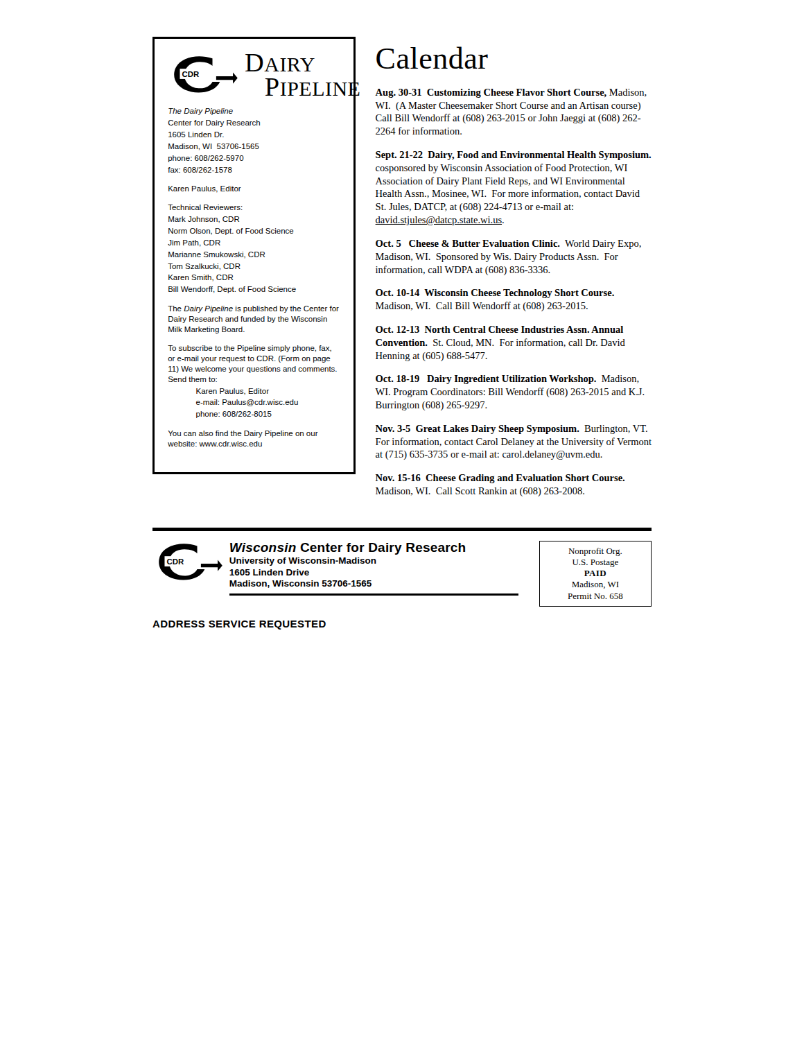CDR
DAIRY PIPELINE
The Dairy Pipeline
Center for Dairy Research
1605 Linden Dr.
Madison, WI 53706-1565
phone: 608/262-5970
fax: 608/262-1578
Karen Paulus, Editor
Technical Reviewers:
Mark Johnson, CDR
Norm Olson, Dept. of Food Science
Jim Path, CDR
Marianne Smukowski, CDR
Tom Szalkucki, CDR
Karen Smith, CDR
Bill Wendorff, Dept. of Food Science
The Dairy Pipeline is published by the Center for Dairy Research and funded by the Wisconsin Milk Marketing Board.
To subscribe to the Pipeline simply phone, fax, or e-mail your request to CDR. (Form on page 11) We welcome your questions and comments. Send them to:
Karen Paulus, Editor
e-mail: Paulus@cdr.wisc.edu
phone: 608/262-8015
You can also find the Dairy Pipeline on our website: www.cdr.wisc.edu
Calendar
Aug. 30-31 Customizing Cheese Flavor Short Course, Madison, WI. (A Master Cheesemaker Short Course and an Artisan course) Call Bill Wendorff at (608) 263-2015 or John Jaeggi at (608) 262-2264 for information.
Sept. 21-22 Dairy, Food and Environmental Health Symposium. cosponsored by Wisconsin Association of Food Protection, WI Association of Dairy Plant Field Reps, and WI Environmental Health Assn., Mosinee, WI. For more information, contact David St. Jules, DATCP, at (608) 224-4713 or e-mail at: david.stjules@datcp.state.wi.us.
Oct. 5 Cheese & Butter Evaluation Clinic. World Dairy Expo, Madison, WI. Sponsored by Wis. Dairy Products Assn. For information, call WDPA at (608) 836-3336.
Oct. 10-14 Wisconsin Cheese Technology Short Course. Madison, WI. Call Bill Wendorff at (608) 263-2015.
Oct. 12-13 North Central Cheese Industries Assn. Annual Convention. St. Cloud, MN. For information, call Dr. David Henning at (605) 688-5477.
Oct. 18-19 Dairy Ingredient Utilization Workshop. Madison, WI. Program Coordinators: Bill Wendorff (608) 263-2015 and K.J. Burrington (608) 265-9297.
Nov. 3-5 Great Lakes Dairy Sheep Symposium. Burlington, VT. For information, contact Carol Delaney at the University of Vermont at (715) 635-3735 or e-mail at: carol.delaney@uvm.edu.
Nov. 15-16 Cheese Grading and Evaluation Short Course. Madison, WI. Call Scott Rankin at (608) 263-2008.
CDR
Wisconsin Center for Dairy Research
University of Wisconsin-Madison
1605 Linden Drive
Madison, Wisconsin 53706-1565
Nonprofit Org.
U.S. Postage
PAID
Madison, WI
Permit No. 658
ADDRESS SERVICE REQUESTED